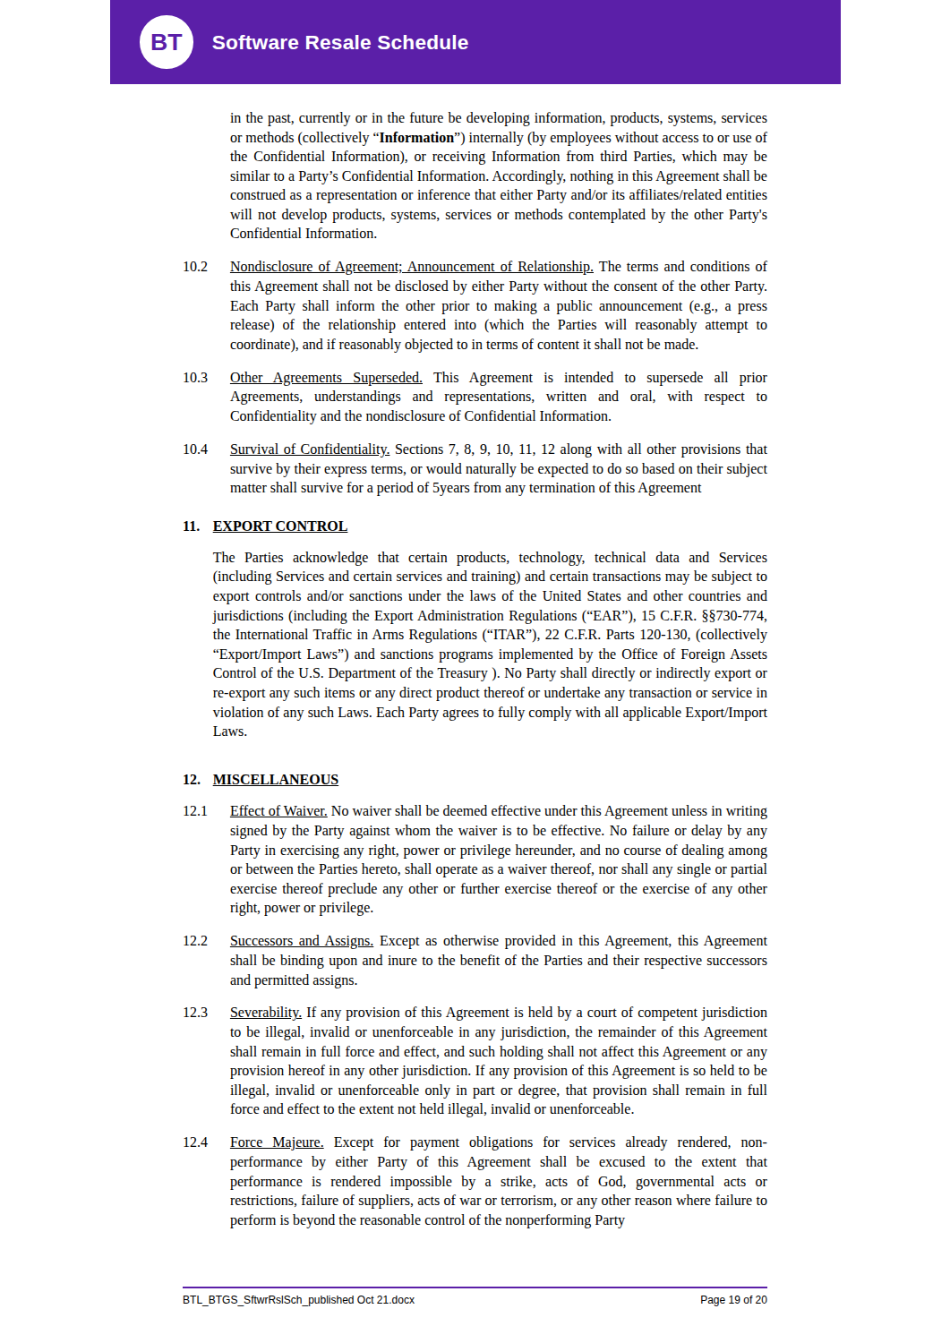BT
Software Resale Schedule
in the past, currently or in the future be developing information, products, systems, services or methods (collectively “Information”) internally (by employees without access to or use of the Confidential Information), or receiving Information from third Parties, which may be similar to a Party’s Confidential Information. Accordingly, nothing in this Agreement shall be construed as a representation or inference that either Party and/or its affiliates/related entities will not develop products, systems, services or methods contemplated by the other Party's Confidential Information.
10.2 Nondisclosure of Agreement; Announcement of Relationship. The terms and conditions of this Agreement shall not be disclosed by either Party without the consent of the other Party. Each Party shall inform the other prior to making a public announcement (e.g., a press release) of the relationship entered into (which the Parties will reasonably attempt to coordinate), and if reasonably objected to in terms of content it shall not be made.
10.3 Other Agreements Superseded. This Agreement is intended to supersede all prior Agreements, understandings and representations, written and oral, with respect to Confidentiality and the nondisclosure of Confidential Information.
10.4 Survival of Confidentiality. Sections 7, 8, 9, 10, 11, 12 along with all other provisions that survive by their express terms, or would naturally be expected to do so based on their subject matter shall survive for a period of 5years from any termination of this Agreement
11. Export Control
The Parties acknowledge that certain products, technology, technical data and Services (including Services and certain services and training) and certain transactions may be subject to export controls and/or sanctions under the laws of the United States and other countries and jurisdictions (including the Export Administration Regulations (“EAR”), 15 C.F.R. §§730-774, the International Traffic in Arms Regulations (“ITAR”), 22 C.F.R. Parts 120-130, (collectively “Export/Import Laws”) and sanctions programs implemented by the Office of Foreign Assets Control of the U.S. Department of the Treasury ). No Party shall directly or indirectly export or re-export any such items or any direct product thereof or undertake any transaction or service in violation of any such Laws. Each Party agrees to fully comply with all applicable Export/Import Laws.
12. Miscellaneous
12.1 Effect of Waiver. No waiver shall be deemed effective under this Agreement unless in writing signed by the Party against whom the waiver is to be effective. No failure or delay by any Party in exercising any right, power or privilege hereunder, and no course of dealing among or between the Parties hereto, shall operate as a waiver thereof, nor shall any single or partial exercise thereof preclude any other or further exercise thereof or the exercise of any other right, power or privilege.
12.2 Successors and Assigns. Except as otherwise provided in this Agreement, this Agreement shall be binding upon and inure to the benefit of the Parties and their respective successors and permitted assigns.
12.3 Severability. If any provision of this Agreement is held by a court of competent jurisdiction to be illegal, invalid or unenforceable in any jurisdiction, the remainder of this Agreement shall remain in full force and effect, and such holding shall not affect this Agreement or any provision hereof in any other jurisdiction. If any provision of this Agreement is so held to be illegal, invalid or unenforceable only in part or degree, that provision shall remain in full force and effect to the extent not held illegal, invalid or unenforceable.
12.4 Force Majeure. Except for payment obligations for services already rendered, non-performance by either Party of this Agreement shall be excused to the extent that performance is rendered impossible by a strike, acts of God, governmental acts or restrictions, failure of suppliers, acts of war or terrorism, or any other reason where failure to perform is beyond the reasonable control of the nonperforming Party
BTL_BTGS_SftwrRslSch_published Oct 21.docx Page 19 of 20